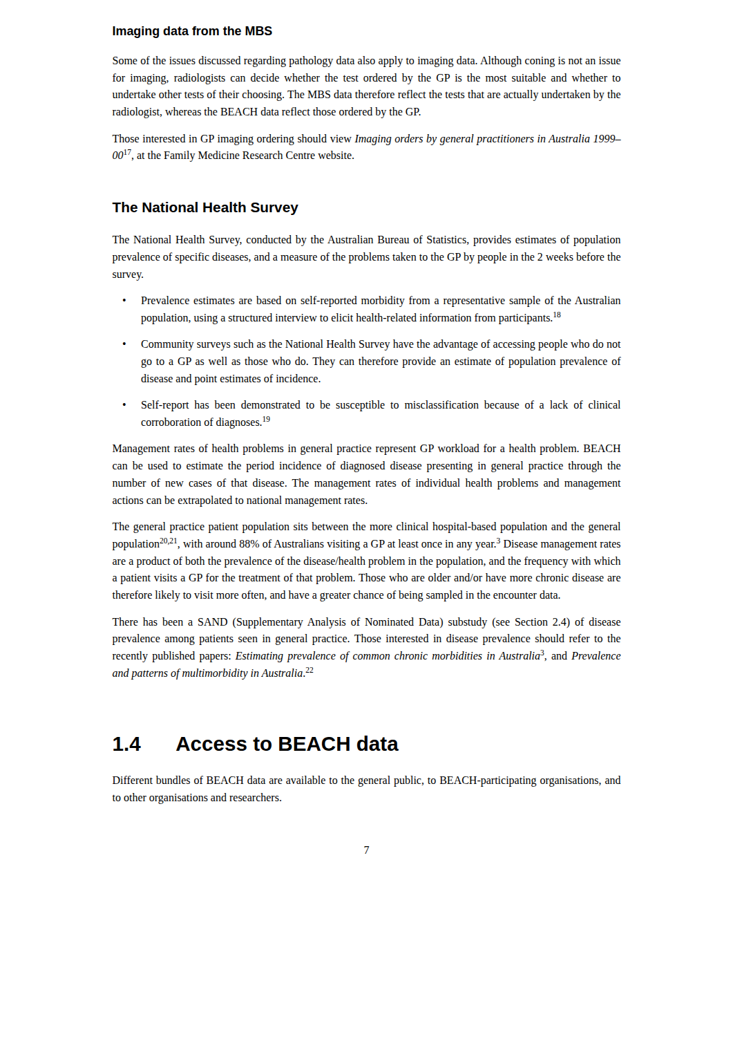Imaging data from the MBS
Some of the issues discussed regarding pathology data also apply to imaging data. Although coning is not an issue for imaging, radiologists can decide whether the test ordered by the GP is the most suitable and whether to undertake other tests of their choosing. The MBS data therefore reflect the tests that are actually undertaken by the radiologist, whereas the BEACH data reflect those ordered by the GP.
Those interested in GP imaging ordering should view Imaging orders by general practitioners in Australia 1999–0017, at the Family Medicine Research Centre website.
The National Health Survey
The National Health Survey, conducted by the Australian Bureau of Statistics, provides estimates of population prevalence of specific diseases, and a measure of the problems taken to the GP by people in the 2 weeks before the survey.
Prevalence estimates are based on self-reported morbidity from a representative sample of the Australian population, using a structured interview to elicit health-related information from participants.18
Community surveys such as the National Health Survey have the advantage of accessing people who do not go to a GP as well as those who do. They can therefore provide an estimate of population prevalence of disease and point estimates of incidence.
Self-report has been demonstrated to be susceptible to misclassification because of a lack of clinical corroboration of diagnoses.19
Management rates of health problems in general practice represent GP workload for a health problem. BEACH can be used to estimate the period incidence of diagnosed disease presenting in general practice through the number of new cases of that disease. The management rates of individual health problems and management actions can be extrapolated to national management rates.
The general practice patient population sits between the more clinical hospital-based population and the general population20,21, with around 88% of Australians visiting a GP at least once in any year.3 Disease management rates are a product of both the prevalence of the disease/health problem in the population, and the frequency with which a patient visits a GP for the treatment of that problem. Those who are older and/or have more chronic disease are therefore likely to visit more often, and have a greater chance of being sampled in the encounter data.
There has been a SAND (Supplementary Analysis of Nominated Data) substudy (see Section 2.4) of disease prevalence among patients seen in general practice. Those interested in disease prevalence should refer to the recently published papers: Estimating prevalence of common chronic morbidities in Australia3, and Prevalence and patterns of multimorbidity in Australia.22
1.4 Access to BEACH data
Different bundles of BEACH data are available to the general public, to BEACH-participating organisations, and to other organisations and researchers.
7